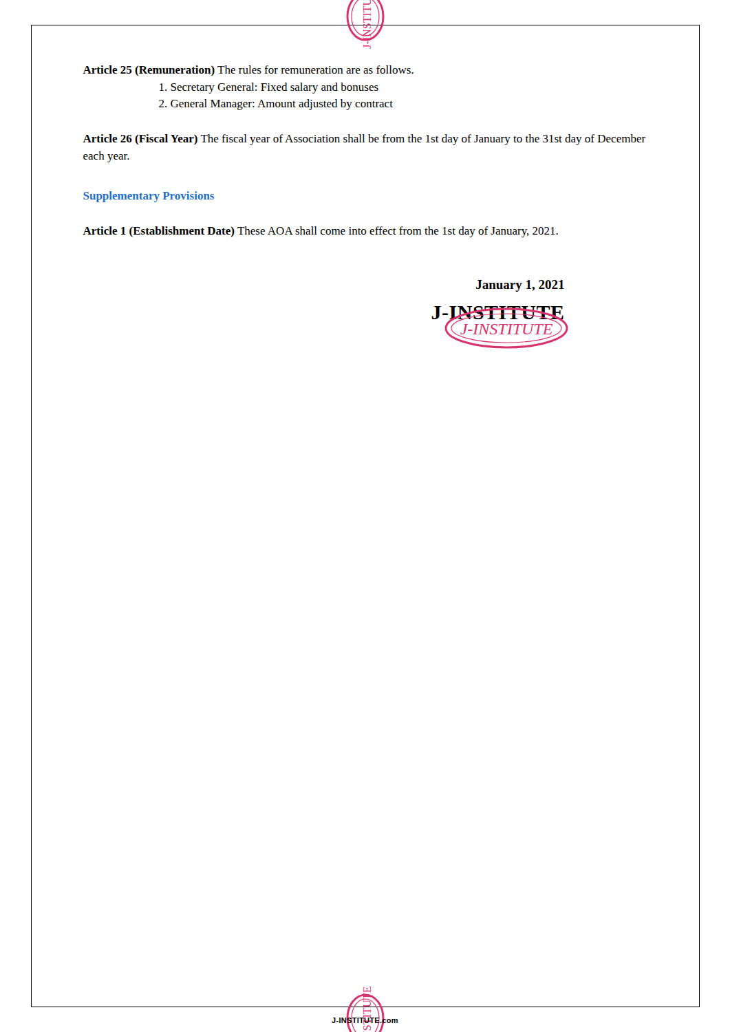J-INSTITUTE
Article 25 (Remuneration) The rules for remuneration are as follows.
1. Secretary General: Fixed salary and bonuses
2. General Manager: Amount adjusted by contract
Article 26 (Fiscal Year) The fiscal year of Association shall be from the 1st day of January to the 31st day of December each year.
Supplementary Provisions
Article 1 (Establishment Date) These AOA shall come into effect from the 1st day of January, 2021.
January 1, 2021
J-INSTITUTE
J-INSTITUTE
J-INSTITUTE
J-INSTITUTE.com